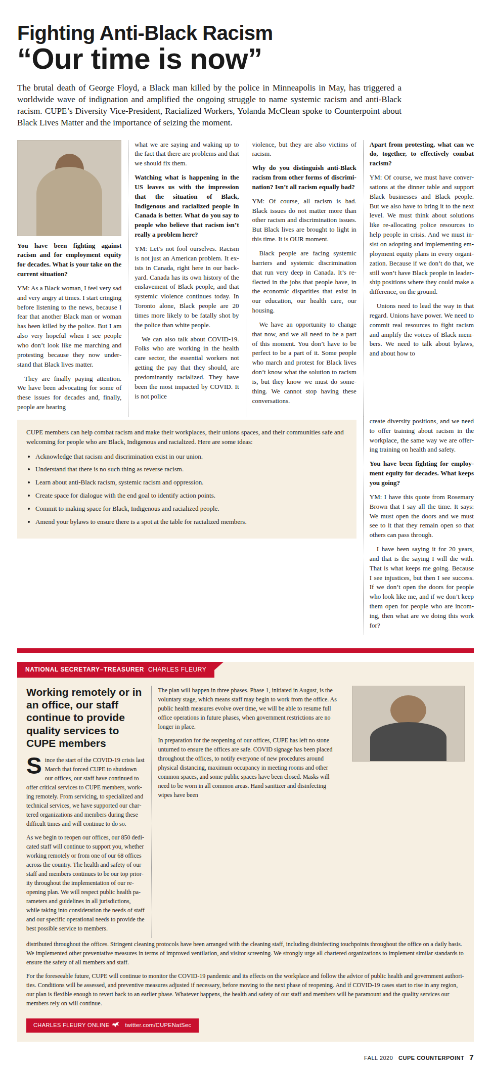Fighting Anti-Black Racism “Our time is now”
The brutal death of George Floyd, a Black man killed by the police in Minneapolis in May, has triggered a worldwide wave of indignation and amplified the ongoing struggle to name systemic racism and anti-Black racism. CUPE’s Diversity Vice-President, Racialized Workers, Yolanda McClean spoke to Counterpoint about Black Lives Matter and the importance of seizing the moment.
You have been fighting against racism and for employment equity for decades. What is your take on the current situation?
YM: As a Black woman, I feel very sad and very angry at times. I start cringing before listening to the news, because I fear that another Black man or woman has been killed by the police. But I am also very hopeful when I see people who don’t look like me marching and protesting because they now understand that Black lives matter.
They are finally paying attention. We have been advocating for some of these issues for decades and, finally, people are hearing
what we are saying and waking up to the fact that there are problems and that we should fix them.
Watching what is happening in the US leaves us with the impression that the situation of Black, Indigenous and racialized people in Canada is better. What do you say to people who believe that racism isn’t really a problem here?
YM: Let’s not fool ourselves. Racism is not just an American problem. It exists in Canada, right here in our backyard. Canada has its own history of the enslavement of Black people, and that systemic violence continues today. In Toronto alone, Black people are 20 times more likely to be fatally shot by the police than white people.
We can also talk about COVID-19. Folks who are working in the health care sector, the essential workers not getting the pay that they should, are predominantly racialized. They have been the most impacted by COVID. It is not police
violence, but they are also victims of racism.
Why do you distinguish anti-Black racism from other forms of discrimination? Isn’t all racism equally bad?
YM: Of course, all racism is bad. Black issues do not matter more than other racism and discrimination issues. But Black lives are brought to light in this time. It is OUR moment.
Black people are facing systemic barriers and systemic discrimination that run very deep in Canada. It’s reflected in the jobs that people have, in the economic disparities that exist in our education, our health care, our housing.
We have an opportunity to change that now, and we all need to be a part of this moment. You don’t have to be perfect to be a part of it. Some people who march and protest for Black lives don’t know what the solution to racism is, but they know we must do something. We cannot stop having these conversations.
Apart from protesting, what can we do, together, to effectively combat racism?
YM: Of course, we must have conversations at the dinner table and support Black businesses and Black people. But we also have to bring it to the next level. We must think about solutions like re-allocating police resources to help people in crisis. And we must insist on adopting and implementing employment equity plans in every organization. Because if we don’t do that, we still won’t have Black people in leadership positions where they could make a difference, on the ground.
Unions need to lead the way in that regard. Unions have power. We need to commit real resources to fight racism and amplify the voices of Black members. We need to talk about bylaws, and about how to
CUPE members can help combat racism and make their workplaces, their unions spaces, and their communities safe and welcoming for people who are Black, Indigenous and racialized. Here are some ideas:
Acknowledge that racism and discrimination exist in our union.
Understand that there is no such thing as reverse racism.
Learn about anti-Black racism, systemic racism and oppression.
Create space for dialogue with the end goal to identify action points.
Commit to making space for Black, Indigenous and racialized people.
Amend your bylaws to ensure there is a spot at the table for racialized members.
create diversity positions, and we need to offer training about racism in the workplace, the same way we are offering training on health and safety.
You have been fighting for employment equity for decades. What keeps you going?
YM: I have this quote from Rosemary Brown that I say all the time. It says: We must open the doors and we must see to it that they remain open so that others can pass through.
I have been saying it for 20 years, and that is the saying I will die with. That is what keeps me going. Because I see injustices, but then I see success. If we don’t open the doors for people who look like me, and if we don’t keep them open for people who are incoming, then what are we doing this work for?
NATIONAL SECRETARY–TREASURER CHARLES FLEURY
Working remotely or in an office, our staff continue to provide quality services to CUPE members
Since the start of the COVID-19 crisis last March that forced CUPE to shutdown our offices, our staff have continued to offer critical services to CUPE members, working remotely. From servicing, to specialized and technical services, we have supported our chartered organizations and members during these difficult times and will continue to do so.
As we begin to reopen our offices, our 850 dedicated staff will continue to support you, whether working remotely or from one of our 68 offices across the country. The health and safety of our staff and members continues to be our top priority throughout the implementation of our reopening plan. We will respect public health parameters and guidelines in all jurisdictions, while taking into consideration the needs of staff and our specific operational needs to provide the best possible service to members.
The plan will happen in three phases. Phase 1, initiated in August, is the voluntary stage, which means staff may begin to work from the office. As public health measures evolve over time, we will be able to resume full office operations in future phases, when government restrictions are no longer in place.
In preparation for the reopening of our offices, CUPE has left no stone unturned to ensure the offices are safe. COVID signage has been placed throughout the offices, to notify everyone of new procedures around physical distancing, maximum occupancy in meeting rooms and other common spaces, and some public spaces have been closed. Masks will need to be worn in all common areas. Hand sanitizer and disinfecting wipes have been
distributed throughout the offices. Stringent cleaning protocols have been arranged with the cleaning staff, including disinfecting touchpoints throughout the office on a daily basis. We implemented other preventative measures in terms of improved ventilation, and visitor screening. We strongly urge all chartered organizations to implement similar standards to ensure the safety of all members and staff.
For the foreseeable future, CUPE will continue to monitor the COVID-19 pandemic and its effects on the workplace and follow the advice of public health and government authorities. Conditions will be assessed, and preventive measures adjusted if necessary, before moving to the next phase of reopening. And if COVID-19 cases start to rise in any region, our plan is flexible enough to revert back to an earlier phase. Whatever happens, the health and safety of our staff and members will be paramount and the quality services our members rely on will continue.
CHARLES FLEURY ONLINE twitter.com/CUPENatSec
FALL 2020 CUPE COUNTERPOINT 7